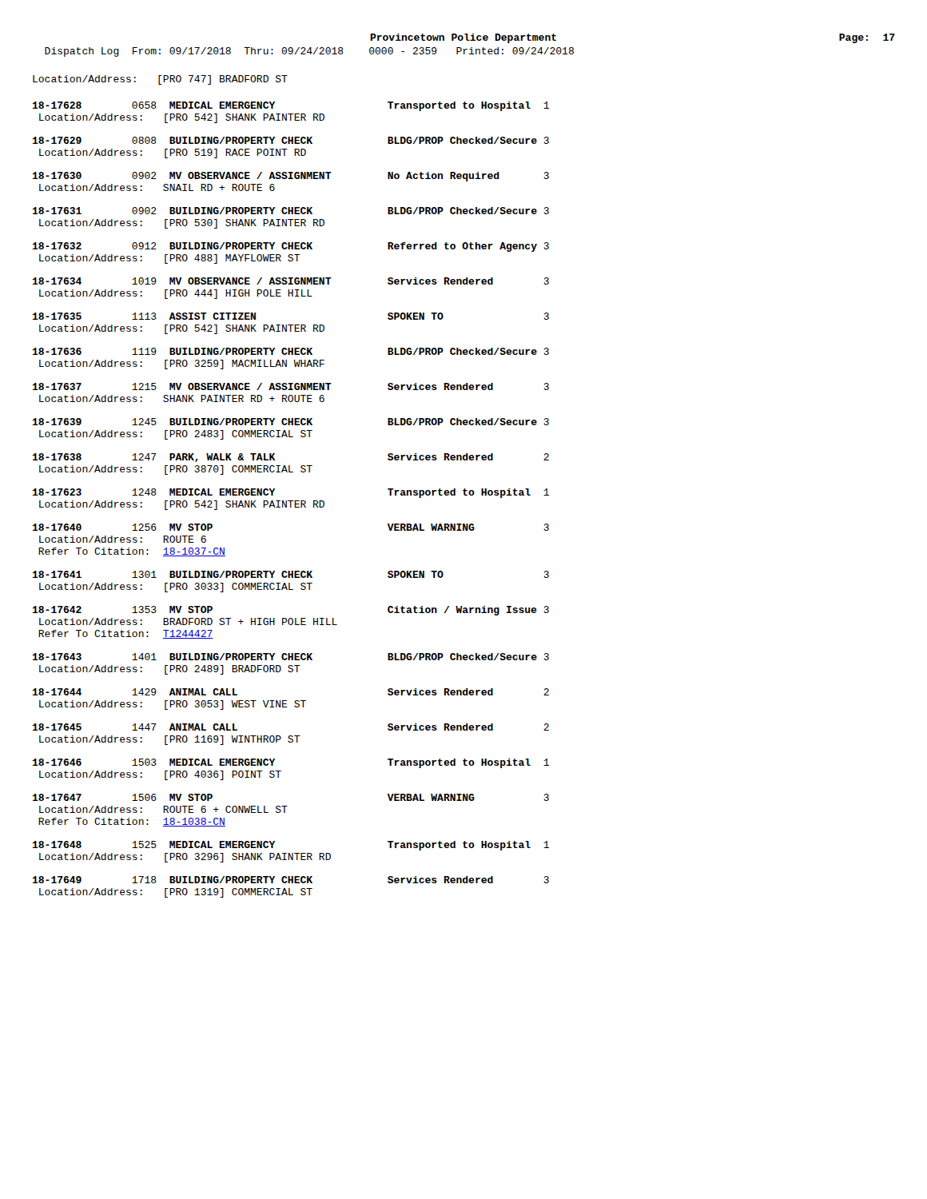Provincetown Police Department Page: 17
Dispatch Log From: 09/17/2018 Thru: 09/24/2018 0000 - 2359 Printed: 09/24/2018
Location/Address: [PRO 747] BRADFORD ST
18-17628 0658 MEDICAL EMERGENCY Transported to Hospital 1 Location/Address: [PRO 542] SHANK PAINTER RD
18-17629 0808 BUILDING/PROPERTY CHECK BLDG/PROP Checked/Secure 3 Location/Address: [PRO 519] RACE POINT RD
18-17630 0902 MV OBSERVANCE / ASSIGNMENT No Action Required 3 Location/Address: SNAIL RD + ROUTE 6
18-17631 0902 BUILDING/PROPERTY CHECK BLDG/PROP Checked/Secure 3 Location/Address: [PRO 530] SHANK PAINTER RD
18-17632 0912 BUILDING/PROPERTY CHECK Referred to Other Agency 3 Location/Address: [PRO 488] MAYFLOWER ST
18-17634 1019 MV OBSERVANCE / ASSIGNMENT Services Rendered 3 Location/Address: [PRO 444] HIGH POLE HILL
18-17635 1113 ASSIST CITIZEN SPOKEN TO 3 Location/Address: [PRO 542] SHANK PAINTER RD
18-17636 1119 BUILDING/PROPERTY CHECK BLDG/PROP Checked/Secure 3 Location/Address: [PRO 3259] MACMILLAN WHARF
18-17637 1215 MV OBSERVANCE / ASSIGNMENT Services Rendered 3 Location/Address: SHANK PAINTER RD + ROUTE 6
18-17639 1245 BUILDING/PROPERTY CHECK BLDG/PROP Checked/Secure 3 Location/Address: [PRO 2483] COMMERCIAL ST
18-17638 1247 PARK, WALK & TALK Services Rendered 2 Location/Address: [PRO 3870] COMMERCIAL ST
18-17623 1248 MEDICAL EMERGENCY Transported to Hospital 1 Location/Address: [PRO 542] SHANK PAINTER RD
18-17640 1256 MV STOP VERBAL WARNING 3 Location/Address: ROUTE 6 Refer To Citation: 18-1037-CN
18-17641 1301 BUILDING/PROPERTY CHECK SPOKEN TO 3 Location/Address: [PRO 3033] COMMERCIAL ST
18-17642 1353 MV STOP Citation / Warning Issue 3 Location/Address: BRADFORD ST + HIGH POLE HILL Refer To Citation: T1244427
18-17643 1401 BUILDING/PROPERTY CHECK BLDG/PROP Checked/Secure 3 Location/Address: [PRO 2489] BRADFORD ST
18-17644 1429 ANIMAL CALL Services Rendered 2 Location/Address: [PRO 3053] WEST VINE ST
18-17645 1447 ANIMAL CALL Services Rendered 2 Location/Address: [PRO 1169] WINTHROP ST
18-17646 1503 MEDICAL EMERGENCY Transported to Hospital 1 Location/Address: [PRO 4036] POINT ST
18-17647 1506 MV STOP VERBAL WARNING 3 Location/Address: ROUTE 6 + CONWELL ST Refer To Citation: 18-1038-CN
18-17648 1525 MEDICAL EMERGENCY Transported to Hospital 1 Location/Address: [PRO 3296] SHANK PAINTER RD
18-17649 1718 BUILDING/PROPERTY CHECK Services Rendered 3 Location/Address: [PRO 1319] COMMERCIAL ST